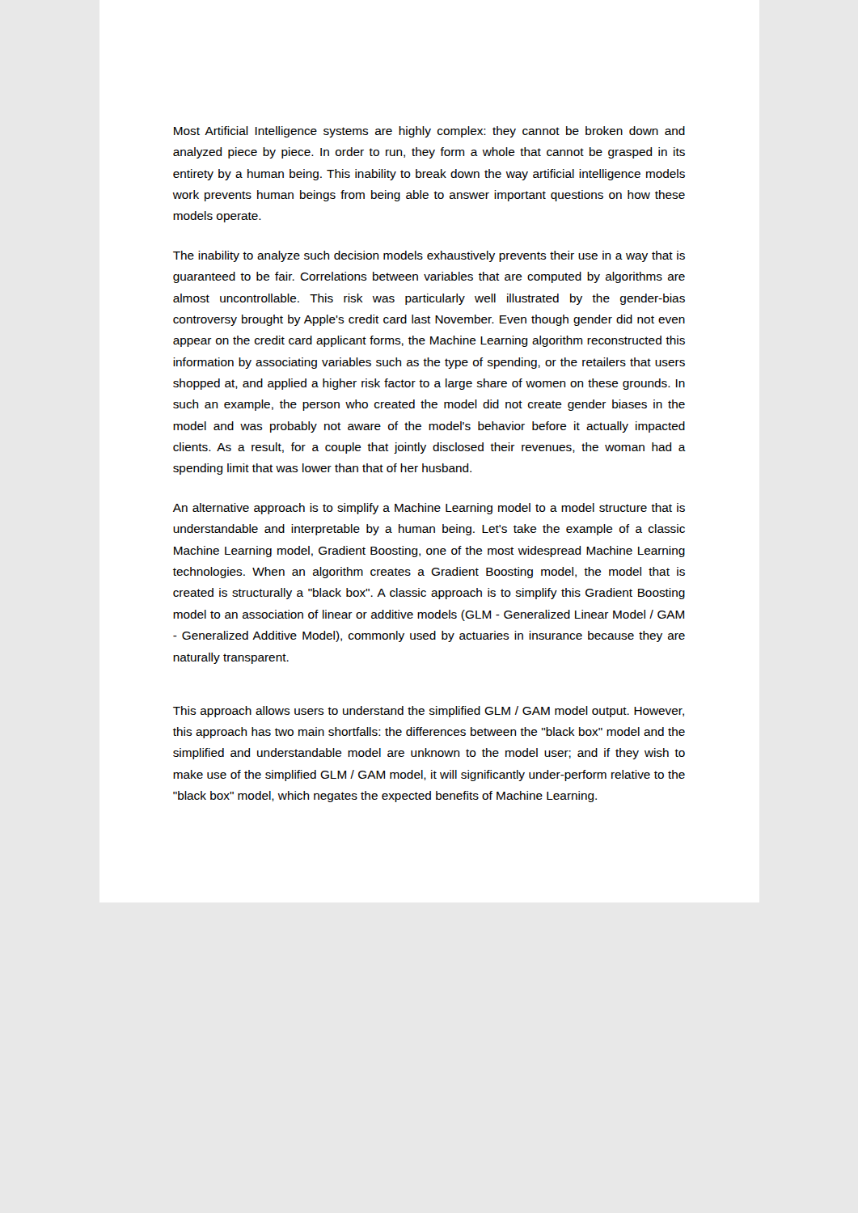Most Artificial Intelligence systems are highly complex: they cannot be broken down and analyzed piece by piece. In order to run, they form a whole that cannot be grasped in its entirety by a human being. This inability to break down the way artificial intelligence models work prevents human beings from being able to answer important questions on how these models operate.
The inability to analyze such decision models exhaustively prevents their use in a way that is guaranteed to be fair. Correlations between variables that are computed by algorithms are almost uncontrollable. This risk was particularly well illustrated by the gender-bias controversy brought by Apple's credit card last November. Even though gender did not even appear on the credit card applicant forms, the Machine Learning algorithm reconstructed this information by associating variables such as the type of spending, or the retailers that users shopped at, and applied a higher risk factor to a large share of women on these grounds. In such an example, the person who created the model did not create gender biases in the model and was probably not aware of the model's behavior before it actually impacted clients. As a result, for a couple that jointly disclosed their revenues, the woman had a spending limit that was lower than that of her husband.
An alternative approach is to simplify a Machine Learning model to a model structure that is understandable and interpretable by a human being. Let's take the example of a classic Machine Learning model, Gradient Boosting, one of the most widespread Machine Learning technologies. When an algorithm creates a Gradient Boosting model, the model that is created is structurally a "black box". A classic approach is to simplify this Gradient Boosting model to an association of linear or additive models (GLM - Generalized Linear Model / GAM - Generalized Additive Model), commonly used by actuaries in insurance because they are naturally transparent.
This approach allows users to understand the simplified GLM / GAM model output. However, this approach has two main shortfalls: the differences between the "black box" model and the simplified and understandable model are unknown to the model user; and if they wish to make use of the simplified GLM / GAM model, it will significantly under-perform relative to the "black box" model, which negates the expected benefits of Machine Learning.